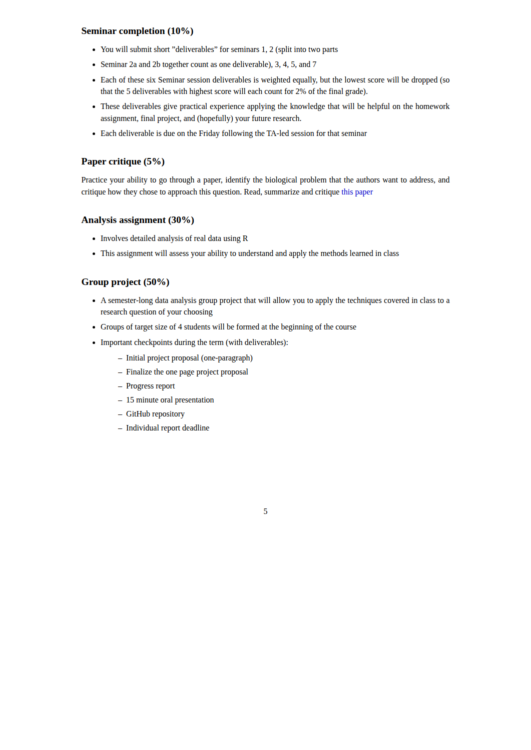Seminar completion (10%)
You will submit short ”deliverables” for seminars 1, 2 (split into two parts
Seminar 2a and 2b together count as one deliverable), 3, 4, 5, and 7
Each of these six Seminar session deliverables is weighted equally, but the lowest score will be dropped (so that the 5 deliverables with highest score will each count for 2% of the final grade).
These deliverables give practical experience applying the knowledge that will be helpful on the homework assignment, final project, and (hopefully) your future research.
Each deliverable is due on the Friday following the TA-led session for that seminar
Paper critique (5%)
Practice your ability to go through a paper, identify the biological problem that the authors want to address, and critique how they chose to approach this question. Read, summarize and critique this paper
Analysis assignment (30%)
Involves detailed analysis of real data using R
This assignment will assess your ability to understand and apply the methods learned in class
Group project (50%)
A semester-long data analysis group project that will allow you to apply the techniques covered in class to a research question of your choosing
Groups of target size of 4 students will be formed at the beginning of the course
Important checkpoints during the term (with deliverables):
Initial project proposal (one-paragraph)
Finalize the one page project proposal
Progress report
15 minute oral presentation
GitHub repository
Individual report deadline
5